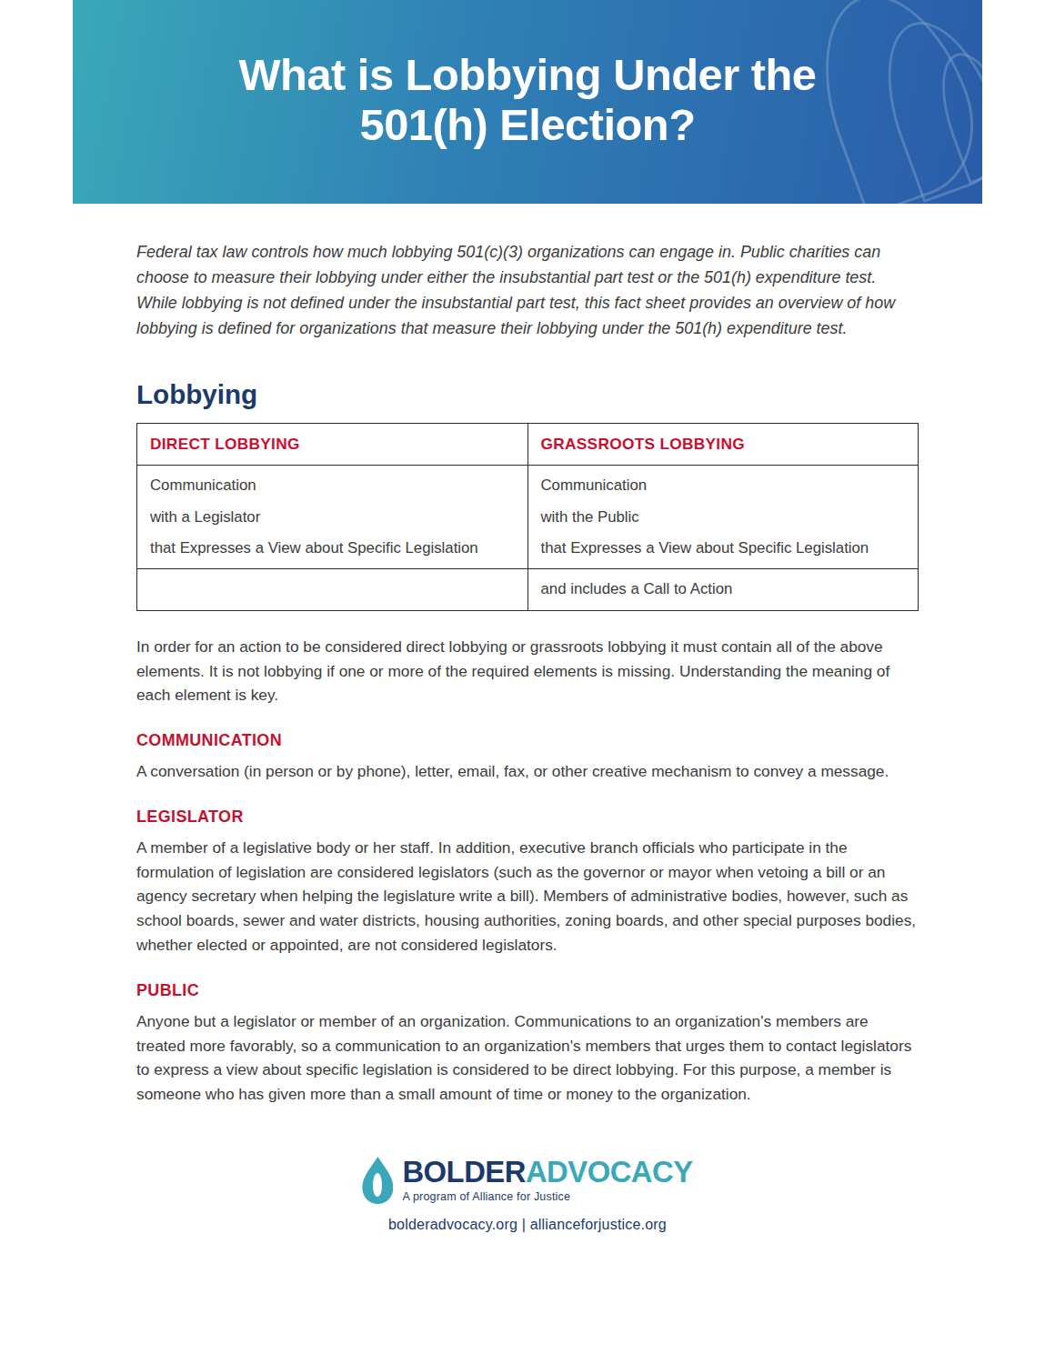What is Lobbying Under the
501(h) Election?
Federal tax law controls how much lobbying 501(c)(3) organizations can engage in. Public charities can choose to measure their lobbying under either the insubstantial part test or the 501(h) expenditure test. While lobbying is not defined under the insubstantial part test, this fact sheet provides an overview of how lobbying is defined for organizations that measure their lobbying under the 501(h) expenditure test.
Lobbying
| DIRECT LOBBYING | GRASSROOTS LOBBYING |
| --- | --- |
| Communication with a Legislator that Expresses a View about Specific Legislation | Communication with the Public that Expresses a View about Specific Legislation |
| | and includes a Call to Action |
In order for an action to be considered direct lobbying or grassroots lobbying it must contain all of the above elements. It is not lobbying if one or more of the required elements is missing. Understanding the meaning of each element is key.
Communication
A conversation (in person or by phone), letter, email, fax, or other creative mechanism to convey a message.
Legislator
A member of a legislative body or her staff. In addition, executive branch officials who participate in the formulation of legislation are considered legislators (such as the governor or mayor when vetoing a bill or an agency secretary when helping the legislature write a bill). Members of administrative bodies, however, such as school boards, sewer and water districts, housing authorities, zoning boards, and other special purposes bodies, whether elected or appointed, are not considered legislators.
Public
Anyone but a legislator or member of an organization. Communications to an organization's members are treated more favorably, so a communication to an organization's members that urges them to contact legislators to express a view about specific legislation is considered to be direct lobbying. For this purpose, a member is someone who has given more than a small amount of time or money to the organization.
BOLDER ADVOCACY
A program of Alliance for Justice
bolderadvocacy.org | allianceforjustice.org